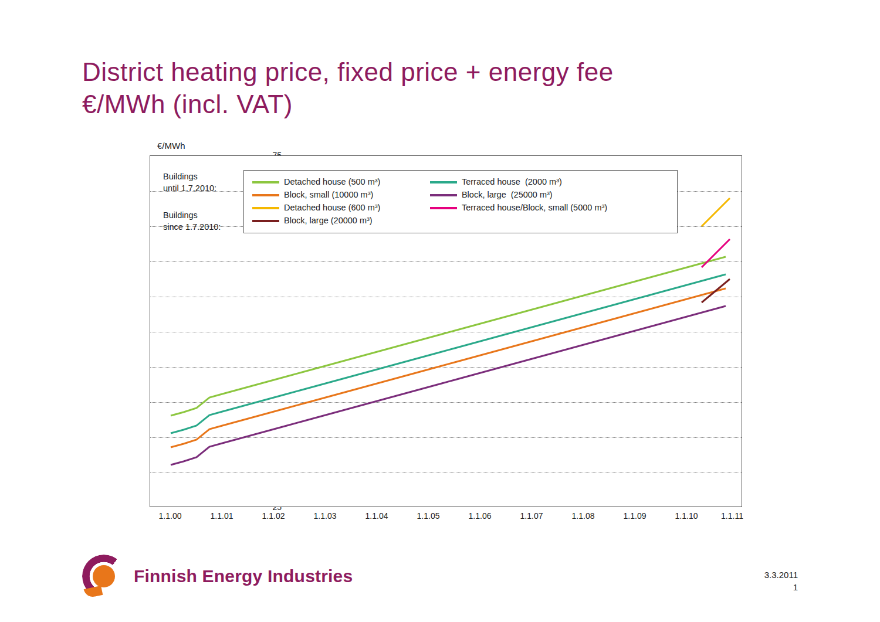District heating price, fixed price + energy fee
€/MWh (incl. VAT)
€/MWh
75
70
65
60
55
50
45
40
35
30
25
1.1.00
1.1.01
1.1.02
1.1.03
1.1.04
1.1.05
1.1.06
1.1.07
1.1.08
1.1.09
1.1.10
1.1.11
Buildings
until 1.7.2010:
Buildings
since 1.7.2010:
| Detached house (500 m³) | Terraced house (2000 m³) |
| Block, small (10000 m³) | Block, large (25000 m³) |
| Detached house (600 m³) | Terraced house/Block, small (5000 m³) |
| Block, large (20000 m³) | |
Finnish Energy Industries
3.3.2011
1